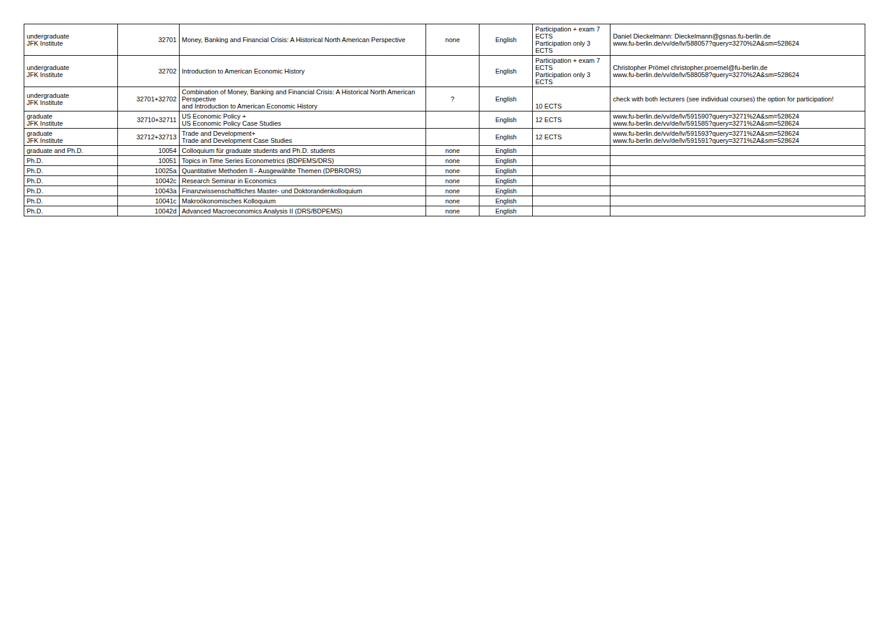| undergraduate JFK Institute | 32701 | Money, Banking and Financial Crisis: A Historical North American Perspective | none | English | Participation + exam 7 ECTS Participation only 3 ECTS | Daniel Dieckelmann: Dieckelmann@gsnas.fu-berlin.de www.fu-berlin.de/vv/de/lv/588057?query=3270%2A&sm=528624 |
| undergraduate JFK Institute | 32702 | Introduction to American Economic History | | English | Participation + exam 7 ECTS Participation only 3 ECTS | Christopher Prömel christopher.proemel@fu-berlin.de www.fu-berlin.de/vv/de/lv/588058?query=3270%2A&sm=528624 |
| undergraduate JFK Institute | 32701+32702 | Combination of Money, Banking and Financial Crisis: A Historical North American Perspective and Introduction to American Economic History | ? | English | 10 ECTS | check with both lecturers (see individual courses) the option for participation! |
| graduate JFK Institute | 32710+32711 | US Economic Policy + US Economic Policy Case Studies | | English | 12 ECTS | www.fu-berlin.de/vv/de/lv/591590?query=3271%2A&sm=528624 www.fu-berlin.de/vv/de/lv/591585?query=3271%2A&sm=528624 |
| graduate JFK Institute | 32712+32713 | Trade and Development+ Trade and Development Case Studies | | English | 12 ECTS | www.fu-berlin.de/vv/de/lv/591593?query=3271%2A&sm=528624 www.fu-berlin.de/vv/de/lv/591591?query=3271%2A&sm=528624 |
| graduate and Ph.D. | 10054 | Colloquium für graduate students and Ph.D. students | none | English | | |
| Ph.D. | 10051 | Topics in Time Series Econometrics (BDPEMS/DRS) | none | English | | |
| Ph.D. | 10025a | Quantitative Methoden II - Ausgewählte Themen (DPBR/DRS) | none | English | | |
| Ph.D. | 10042c | Research Seminar in Economics | none | English | | |
| Ph.D. | 10043a | Finanzwissenschaftliches Master- und Doktorandenkolloquium | none | English | | |
| Ph.D. | 10041c | Makroökonomisches Kolloquium | none | English | | |
| Ph.D. | 10042d | Advanced Macroeconomics Analysis II (DRS/BDPEMS) | none | English | | |